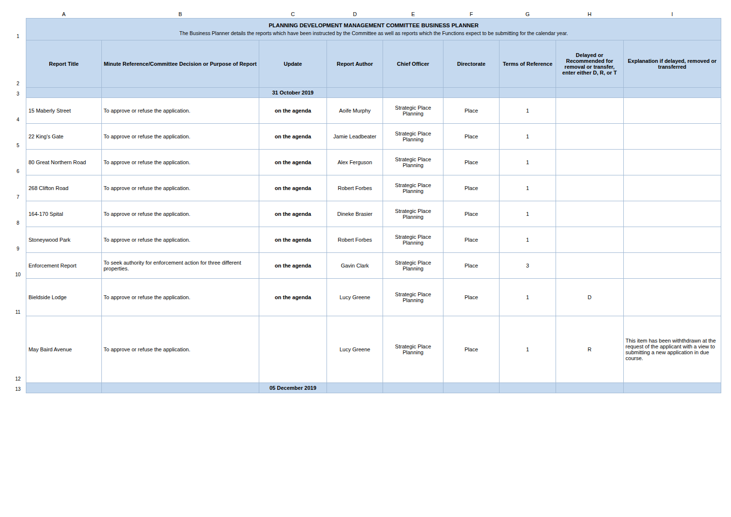| | A | B | C | D | E | F | G | H | I |
| 1 | PLANNING DEVELOPMENT MANAGEMENT COMMITTEE BUSINESS PLANNER The Business Planner details the reports which have been instructed by the Committee as well as reports which the Functions expect to be submitting for the calendar year. |
| 2 | Report Title | Minute Reference/Committee Decision or Purpose of Report | Update | Report Author | Chief Officer | Directorate | Terms of Reference | Delayed or Recommended for removal or transfer, enter either D, R, or T | Explanation if delayed, removed or transferred |
| 3 | | | 31 October 2019 | | | | | | |
| 4 | 15 Maberly Street | To approve or refuse the application. | on the agenda | Aoife Murphy | Strategic Place Planning | Place | 1 | | |
| 5 | 22 King's Gate | To approve or refuse the application. | on the agenda | Jamie Leadbeater | Strategic Place Planning | Place | 1 | | |
| 6 | 80 Great Northern Road | To approve or refuse the application. | on the agenda | Alex Ferguson | Strategic Place Planning | Place | 1 | | |
| 7 | 268 Clifton Road | To approve or refuse the application. | on the agenda | Robert Forbes | Strategic Place Planning | Place | 1 | | |
| 8 | 164-170 Spital | To approve or refuse the application. | on the agenda | Dineke Brasier | Strategic Place Planning | Place | 1 | | |
| 9 | Stoneywood Park | To approve or refuse the application. | on the agenda | Robert Forbes | Strategic Place Planning | Place | 1 | | |
| 10 | Enforcement Report | To seek authority for enforcement action for three different properties. | on the agenda | Gavin Clark | Strategic Place Planning | Place | 3 | | |
| 11 | Bieldside Lodge | To approve or refuse the application. | on the agenda | Lucy Greene | Strategic Place Planning | Place | 1 | D | |
| 12 | May Baird Avenue | To approve or refuse the application. | | Lucy Greene | Strategic Place Planning | Place | 1 | R | This item has been withthdrawn at the request of the applicant with a view to submitting a new application in due course. |
| 13 | | | 05 December 2019 | | | | | | |